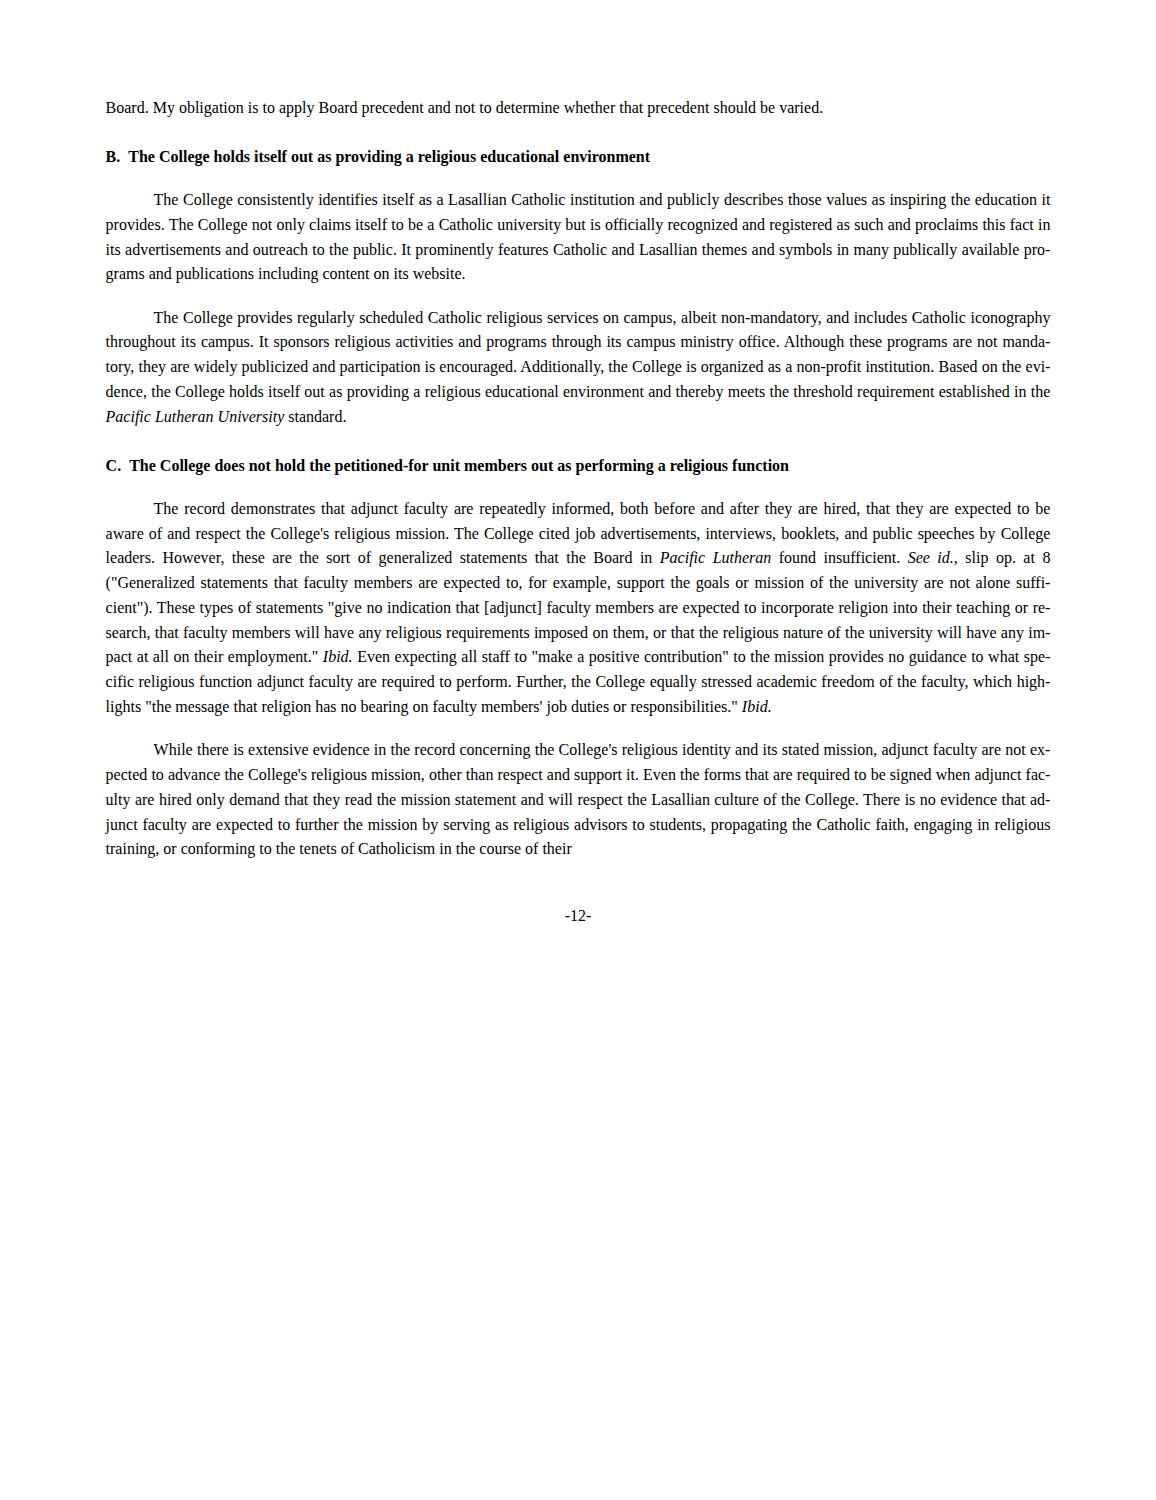Board. My obligation is to apply Board precedent and not to determine whether that precedent should be varied.
B. The College holds itself out as providing a religious educational environment
The College consistently identifies itself as a Lasallian Catholic institution and publicly describes those values as inspiring the education it provides. The College not only claims itself to be a Catholic university but is officially recognized and registered as such and proclaims this fact in its advertisements and outreach to the public. It prominently features Catholic and Lasallian themes and symbols in many publically available programs and publications including content on its website.
The College provides regularly scheduled Catholic religious services on campus, albeit non-mandatory, and includes Catholic iconography throughout its campus. It sponsors religious activities and programs through its campus ministry office. Although these programs are not mandatory, they are widely publicized and participation is encouraged. Additionally, the College is organized as a non-profit institution. Based on the evidence, the College holds itself out as providing a religious educational environment and thereby meets the threshold requirement established in the Pacific Lutheran University standard.
C. The College does not hold the petitioned-for unit members out as performing a religious function
The record demonstrates that adjunct faculty are repeatedly informed, both before and after they are hired, that they are expected to be aware of and respect the College's religious mission. The College cited job advertisements, interviews, booklets, and public speeches by College leaders. However, these are the sort of generalized statements that the Board in Pacific Lutheran found insufficient. See id., slip op. at 8 ("Generalized statements that faculty members are expected to, for example, support the goals or mission of the university are not alone sufficient"). These types of statements "give no indication that [adjunct] faculty members are expected to incorporate religion into their teaching or research, that faculty members will have any religious requirements imposed on them, or that the religious nature of the university will have any impact at all on their employment." Ibid. Even expecting all staff to "make a positive contribution" to the mission provides no guidance to what specific religious function adjunct faculty are required to perform. Further, the College equally stressed academic freedom of the faculty, which highlights "the message that religion has no bearing on faculty members' job duties or responsibilities." Ibid.
While there is extensive evidence in the record concerning the College's religious identity and its stated mission, adjunct faculty are not expected to advance the College's religious mission, other than respect and support it. Even the forms that are required to be signed when adjunct faculty are hired only demand that they read the mission statement and will respect the Lasallian culture of the College. There is no evidence that adjunct faculty are expected to further the mission by serving as religious advisors to students, propagating the Catholic faith, engaging in religious training, or conforming to the tenets of Catholicism in the course of their
-12-